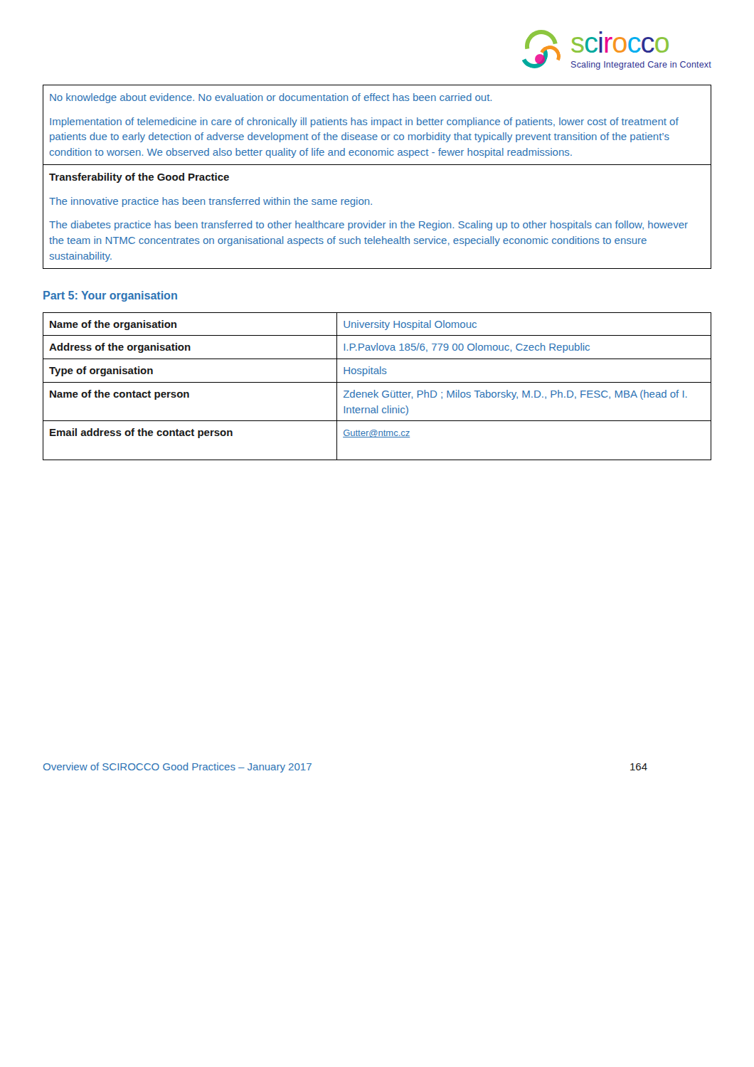scirocco
Scaling Integrated Care in Context
| No knowledge about evidence. No evaluation or documentation of effect has been carried out. Implementation of telemedicine in care of chronically ill patients has impact in better compliance of patients, lower cost of treatment of patients due to early detection of adverse development of the disease or co morbidity that typically prevent transition of the patient’s condition to worsen. We observed also better quality of life and economic aspect - fewer hospital readmissions. |
| Transferability of the Good Practice The innovative practice has been transferred within the same region. The diabetes practice has been transferred to other healthcare provider in the Region. Scaling up to other hospitals can follow, however the team in NTMC concentrates on organisational aspects of such telehealth service, especially economic conditions to ensure sustainability. |
Part 5: Your organisation
| Name of the organisation | University Hospital Olomouc |
| Address of the organisation | I.P.Pavlova 185/6, 779 00 Olomouc, Czech Republic |
| Type of organisation | Hospitals |
| Name of the contact person | Zdenek Gütter, PhD ; Milos Taborsky, M.D., Ph.D, FESC, MBA (head of I. Internal clinic) |
| Email address of the contact person | Gutter@ntmc.cz |
Overview of SCIROCCO Good Practices – January 2017
164